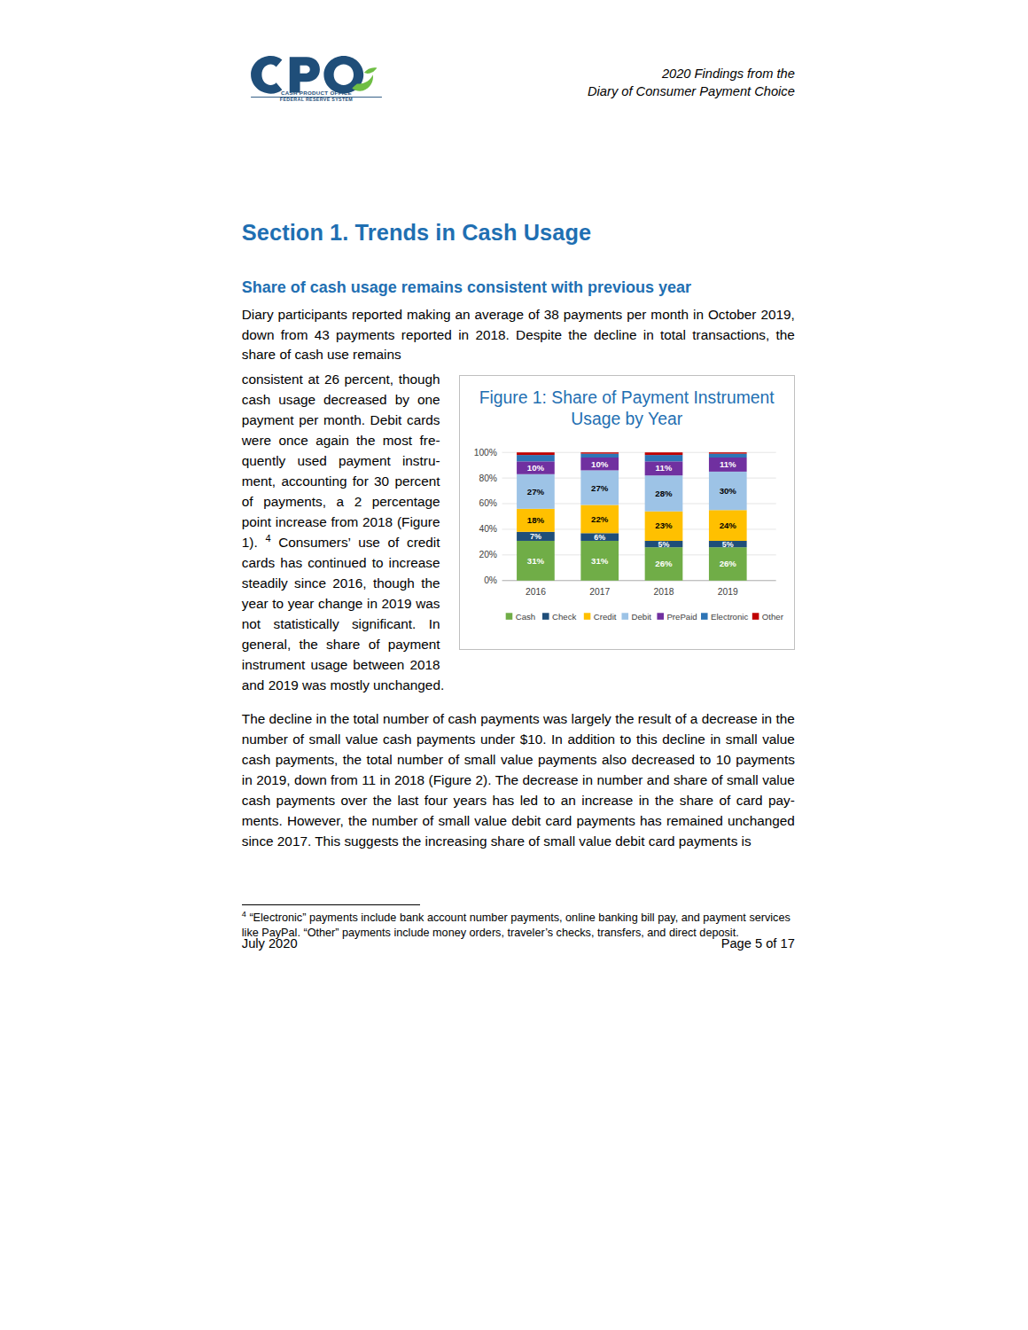CASH PRODUCT OFFICE FEDERAL RESERVE SYSTEM
2020 Findings from the
Diary of Consumer Payment Choice
Section 1. Trends in Cash Usage
Share of cash usage remains consistent with previous year
Diary participants reported making an average of 38 payments per month in October 2019, down from 43 payments reported in 2018. Despite the decline in total transactions, the share of cash use remains
Figure 1: Share of Payment Instrument Usage by Year
100% 80% 60% 40% 20% 0% 31% 7% 18% 27% 10% 31% 6% 22% 27% 10% 26% 5% 23% 28% 11% 26% 5% 24% 30% 11% 2016 2017 2018 2019 Cash Check Credit Debit PrePaid Electronic Other
consistent at 26 percent, though cash usage decreased by one payment per month. Debit cards were once again the most frequently used payment instrument, accounting for 30 percent of payments, a 2 percentage point increase from 2018 (Figure 1). 4 Consumers’ use of credit cards has continued to increase steadily since 2016, though the year to year change in 2019 was not statistically significant. In general, the share of payment instrument usage between 2018 and 2019 was mostly unchanged.
The decline in the total number of cash payments was largely the result of a decrease in the number of small value cash payments under $10. In addition to this decline in small value cash payments, the total number of small value payments also decreased to 10 payments in 2019, down from 11 in 2018 (Figure 2). The decrease in number and share of small value cash payments over the last four years has led to an increase in the share of card payments. However, the number of small value debit card payments has remained unchanged since 2017. This suggests the increasing share of small value debit card payments is
4 “Electronic” payments include bank account number payments, online banking bill pay, and payment services like PayPal. “Other” payments include money orders, traveler’s checks, transfers, and direct deposit.
July 2020 Page 5 of 17